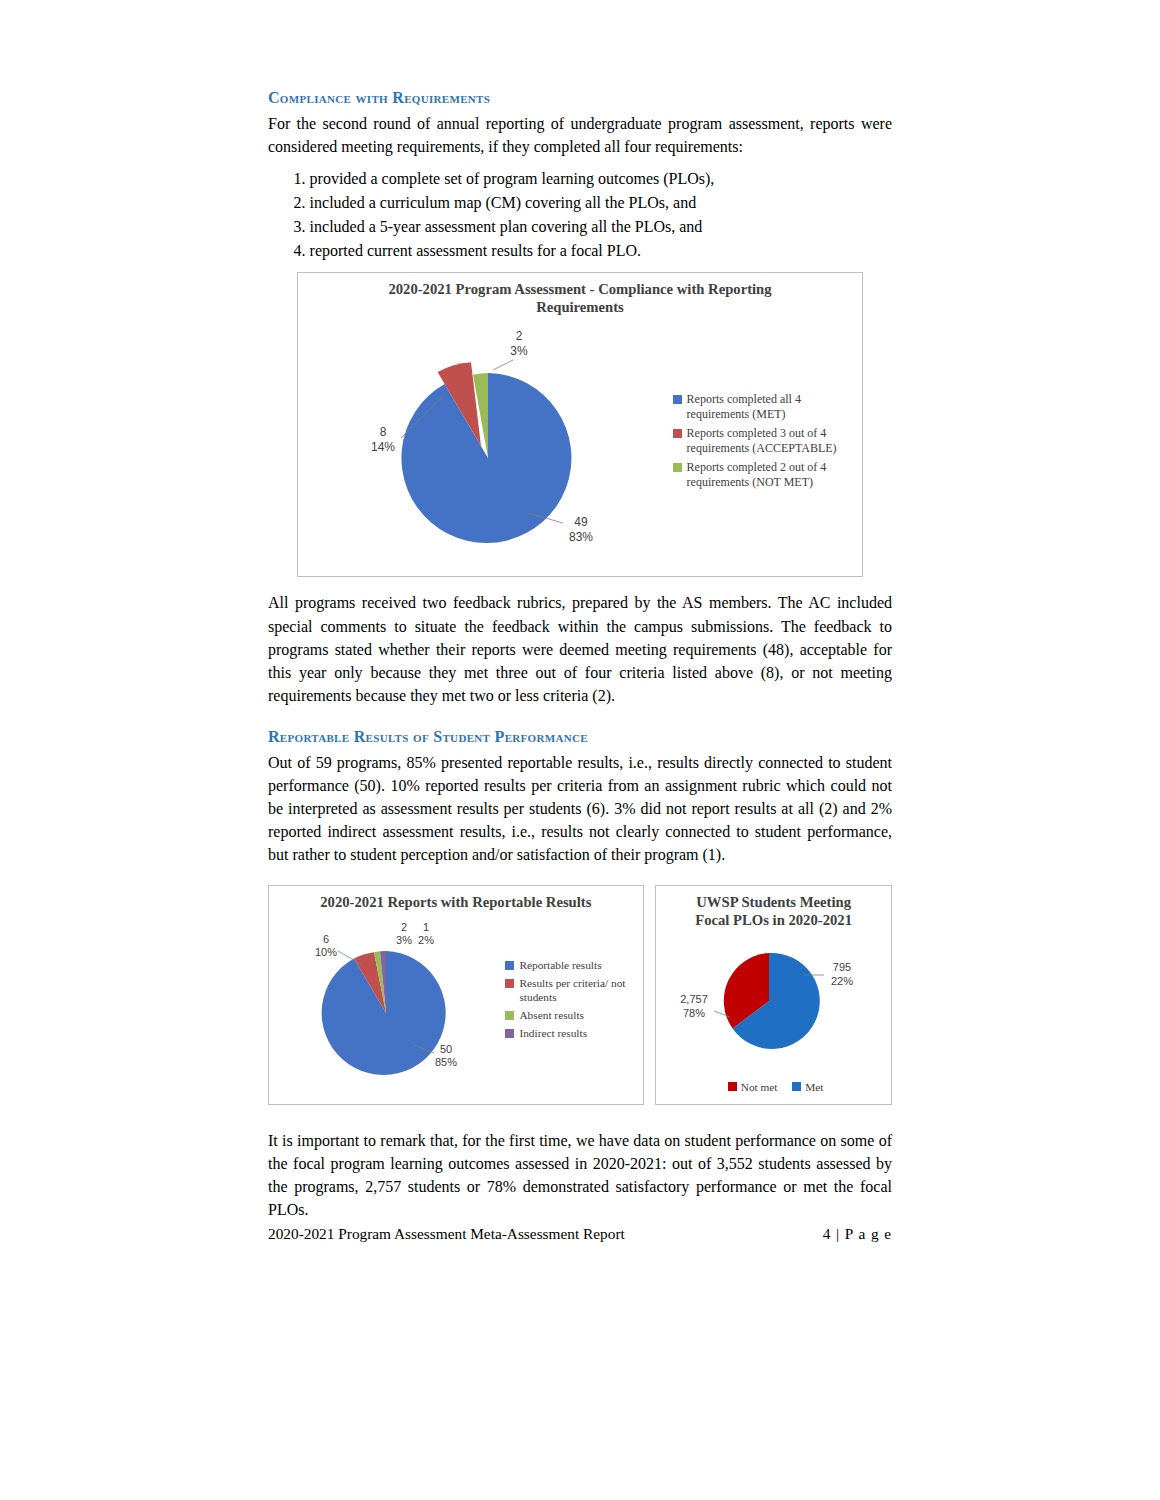Compliance with Requirements
For the second round of annual reporting of undergraduate program assessment, reports were considered meeting requirements, if they completed all four requirements:
provided a complete set of program learning outcomes (PLOs),
included a curriculum map (CM) covering all the PLOs, and
included a 5-year assessment plan covering all the PLOs, and
reported current assessment results for a focal PLO.
2020-2021 Program Assessment - Compliance with Reporting
Requirements
2 3% 8 14% 49 83%
Reports completed all 4
requirements (MET)
Reports completed 3 out of 4
requirements (ACCEPTABLE)
Reports completed 2 out of 4
requirements (NOT MET)
All programs received two feedback rubrics, prepared by the AS members. The AC included special comments to situate the feedback within the campus submissions. The feedback to programs stated whether their reports were deemed meeting requirements (48), acceptable for this year only because they met three out of four criteria listed above (8), or not meeting requirements because they met two or less criteria (2).
Reportable Results of Student Performance
Out of 59 programs, 85% presented reportable results, i.e., results directly connected to student performance (50). 10% reported results per criteria from an assignment rubric which could not be interpreted as assessment results per students (6). 3% did not report results at all (2) and 2% reported indirect assessment results, i.e., results not clearly connected to student performance, but rather to student perception and/or satisfaction of their program (1).
2020-2021 Reports with Reportable Results
2 3% 1 2% 6 10% 50 85%
Reportable results
Results per criteria/ not
students
Absent results
Indirect results
UWSP Students Meeting
Focal PLOs in 2020-2021
795 22% 2,757 78%
Not met Met
It is important to remark that, for the first time, we have data on student performance on some of the focal program learning outcomes assessed in 2020-2021: out of 3,552 students assessed by the programs, 2,757 students or 78% demonstrated satisfactory performance or met the focal PLOs.
2020-2021 Program Assessment Meta-Assessment Report
4 | P a g e